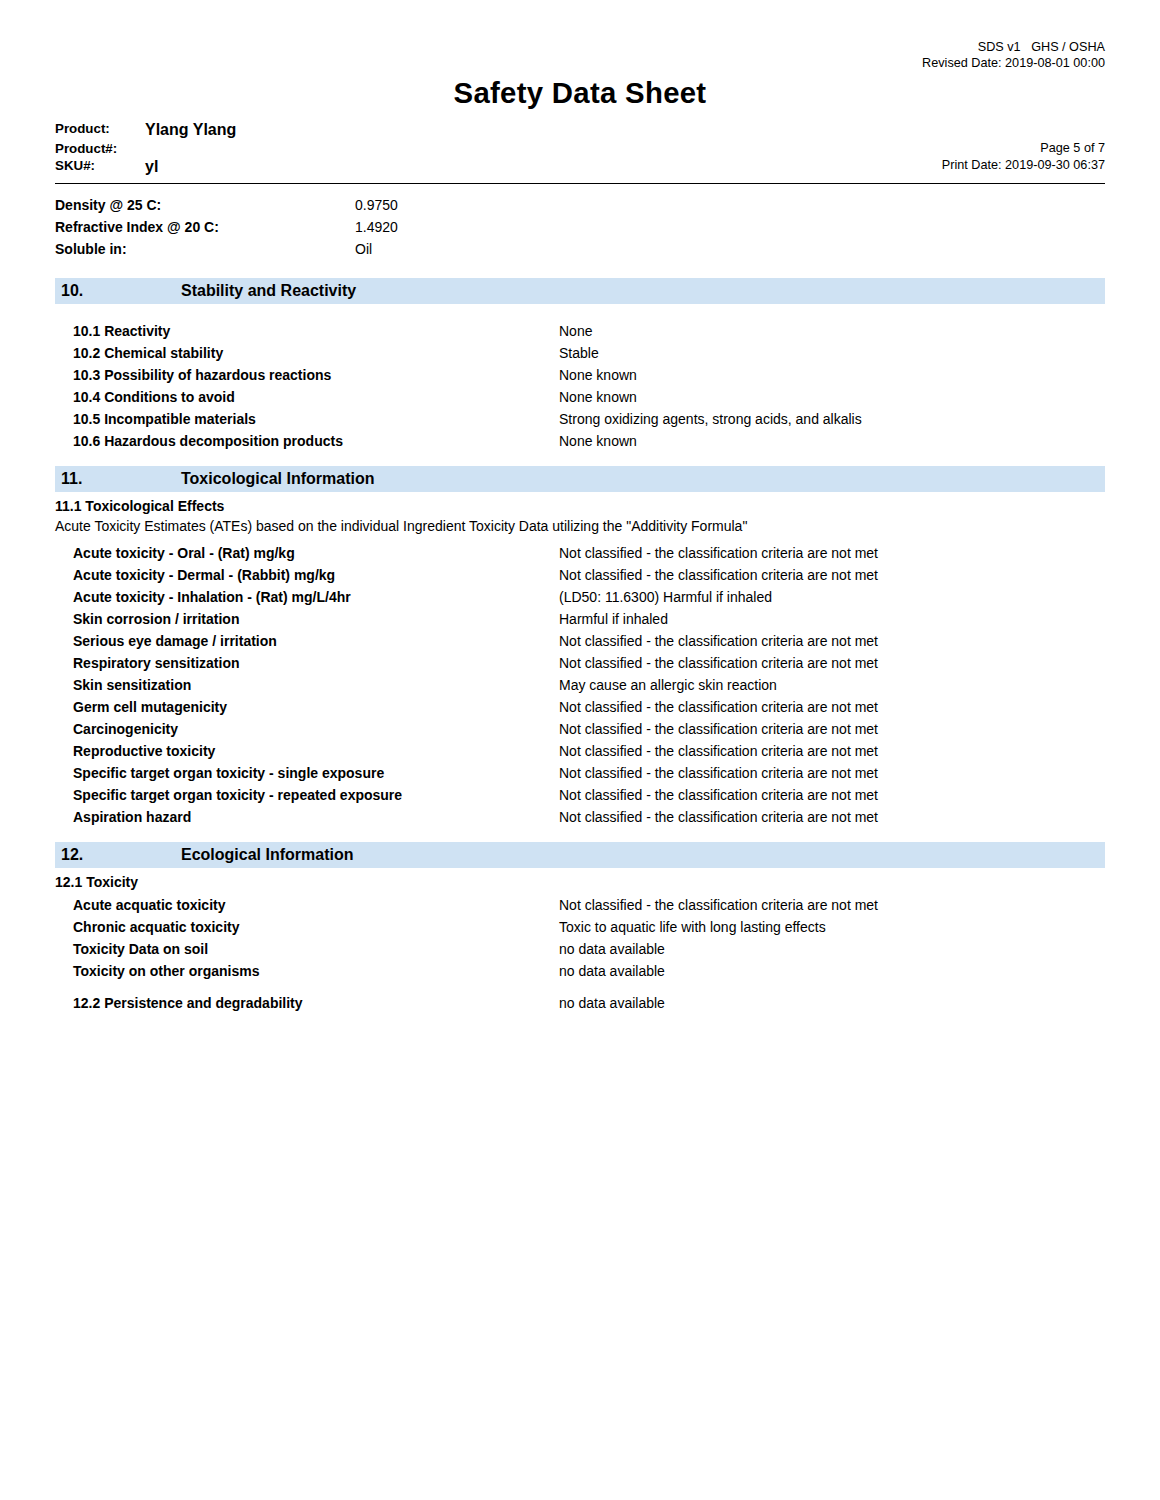SDS v1 GHS / OSHA
Revised Date: 2019-08-01 00:00
Safety Data Sheet
| Product: | Ylang Ylang | |
| Product#: | | Page 5 of 7 |
| SKU#: | yl | Print Date: 2019-09-30 06:37 |
| Density @ 25 C: | 0.9750 | |
| Refractive Index @ 20 C: | 1.4920 | |
| Soluble in: | Oil | |
10. Stability and Reactivity
| 10.1 Reactivity | None |
| 10.2 Chemical stability | Stable |
| 10.3 Possibility of hazardous reactions | None known |
| 10.4 Conditions to avoid | None known |
| 10.5 Incompatible materials | Strong oxidizing agents, strong acids, and alkalis |
| 10.6 Hazardous decomposition products | None known |
11. Toxicological Information
11.1 Toxicological Effects
Acute Toxicity Estimates (ATEs) based on the individual Ingredient Toxicity Data utilizing the "Additivity Formula"
| Acute toxicity - Oral - (Rat) mg/kg | Not classified - the classification criteria are not met |
| Acute toxicity - Dermal - (Rabbit) mg/kg | Not classified - the classification criteria are not met |
| Acute toxicity - Inhalation - (Rat) mg/L/4hr | (LD50: 11.6300) Harmful if inhaled |
| Skin corrosion / irritation | Harmful if inhaled |
| Serious eye damage / irritation | Not classified - the classification criteria are not met |
| Respiratory sensitization | Not classified - the classification criteria are not met |
| Skin sensitization | May cause an allergic skin reaction |
| Germ cell mutagenicity | Not classified - the classification criteria are not met |
| Carcinogenicity | Not classified - the classification criteria are not met |
| Reproductive toxicity | Not classified - the classification criteria are not met |
| Specific target organ toxicity - single exposure | Not classified - the classification criteria are not met |
| Specific target organ toxicity - repeated exposure | Not classified - the classification criteria are not met |
| Aspiration hazard | Not classified - the classification criteria are not met |
12. Ecological Information
12.1 Toxicity
| Acute acquatic toxicity | Not classified - the classification criteria are not met |
| Chronic acquatic toxicity | Toxic to aquatic life with long lasting effects |
| Toxicity Data on soil | no data available |
| Toxicity on other organisms | no data available |
| 12.2 Persistence and degradability | no data available |